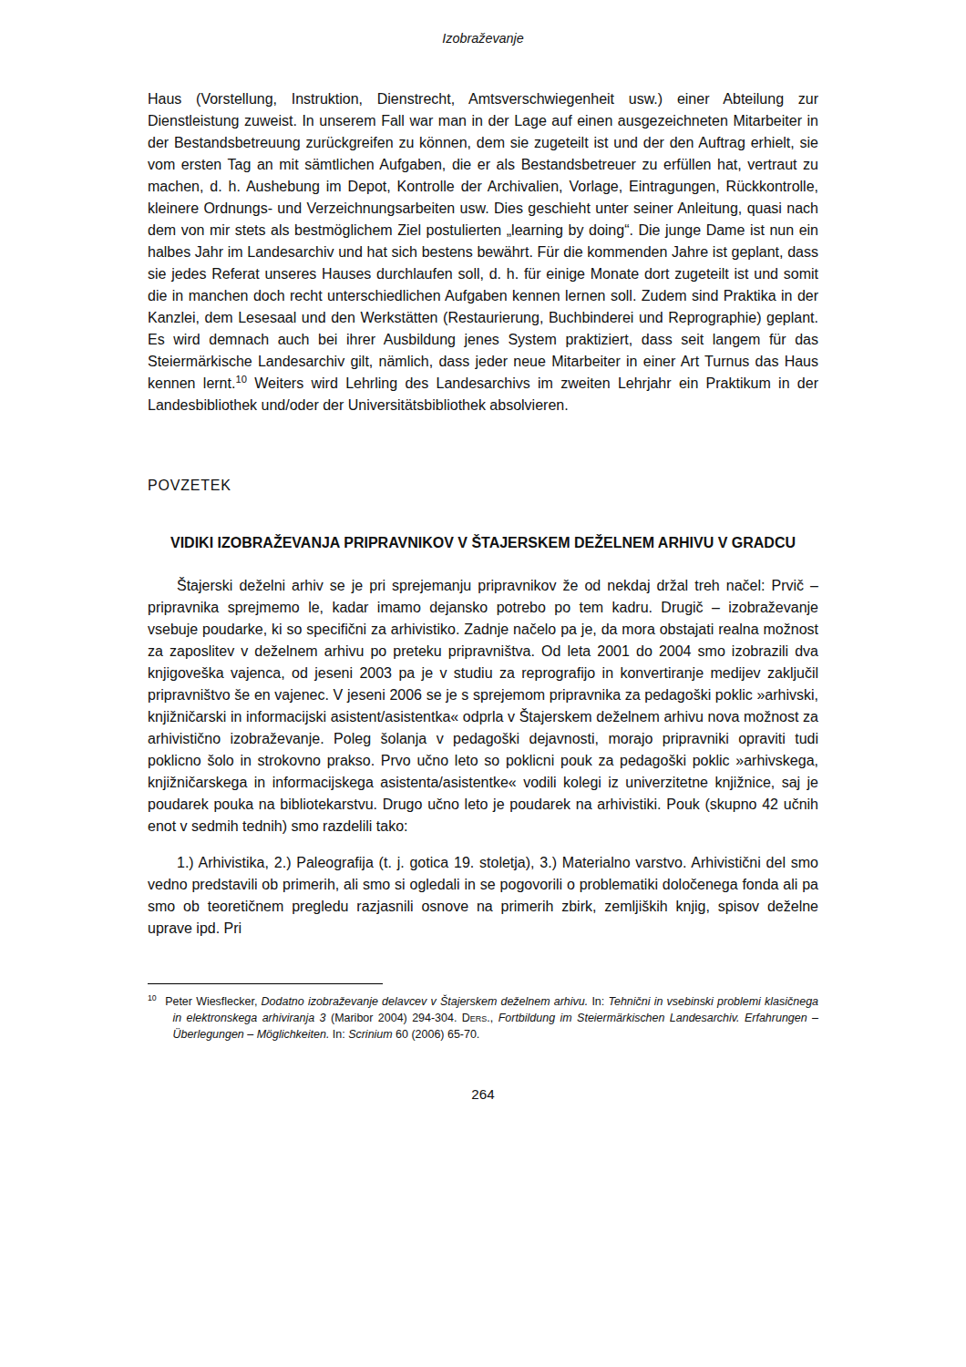Izobraževanje
Haus (Vorstellung, Instruktion, Dienstrecht, Amtsverschwiegenheit usw.) einer Abteilung zur Dienstleistung zuweist. In unserem Fall war man in der Lage auf einen ausgezeichneten Mitarbeiter in der Bestandsbetreuung zurückgreifen zu können, dem sie zugeteilt ist und der den Auftrag erhielt, sie vom ersten Tag an mit sämtlichen Aufgaben, die er als Bestandsbetreuer zu erfüllen hat, vertraut zu machen, d. h. Aushebung im Depot, Kontrolle der Archivalien, Vorlage, Eintragungen, Rückkontrolle, kleinere Ordnungs- und Verzeichnungsarbeiten usw. Dies geschieht unter seiner Anleitung, quasi nach dem von mir stets als bestmöglichem Ziel postulierten „learning by doing“. Die junge Dame ist nun ein halbes Jahr im Landesarchiv und hat sich bestens bewährt. Für die kommenden Jahre ist geplant, dass sie jedes Referat unseres Hauses durchlaufen soll, d. h. für einige Monate dort zugeteilt ist und somit die in manchen doch recht unterschiedlichen Aufgaben kennen lernen soll. Zudem sind Praktika in der Kanzlei, dem Lesesaal und den Werkstätten (Restaurierung, Buchbinderei und Reprographie) geplant. Es wird demnach auch bei ihrer Ausbildung jenes System praktiziert, dass seit langem für das Steiermärkische Landesarchiv gilt, nämlich, dass jeder neue Mitarbeiter in einer Art Turnus das Haus kennen lernt.10 Weiters wird Lehrling des Landesarchivs im zweiten Lehrjahr ein Praktikum in der Landesbibliothek und/oder der Universitätsbibliothek absolvieren.
POVZETEK
VIDIKI IZOBRAŽEVANJA PRIPRAVNIKOV V ŠTAJERSKEM DEŽELNEM ARHIVU V GRADCU
Štajerski deželni arhiv se je pri sprejemanju pripravnikov že od nekdaj držal treh načel: Prvič – pripravnika sprejmemo le, kadar imamo dejansko potrebo po tem kadru. Drugič – izobraževanje vsebuje poudarke, ki so specifični za arhivistiko. Zadnje načelo pa je, da mora obstajati realna možnost za zaposlitev v deželnem arhivu po preteku pripravništva. Od leta 2001 do 2004 smo izobrazili dva knjigoveška vajenca, od jeseni 2003 pa je v studiu za reprografijo in konvertiranje medijev zaključil pripravništvo še en vajenec. V jeseni 2006 se je s sprejemom pripravnika za pedagoški poklic »arhivski, knjižničarski in informacijski asistent/asistentka« odprla v Štajerskem deželnem arhivu nova možnost za arhivistično izobraževanje. Poleg šolanja v pedagoški dejavnosti, morajo pripravniki opraviti tudi poklicno šolo in strokovno prakso. Prvo učno leto so poklicni pouk za pedagoški poklic »arhivskega, knjižničarskega in informacijskega asistenta/asistentke« vodili kolegi iz univerzitetne knjižnice, saj je poudarek pouka na bibliotekarstvu. Drugo učno leto je poudarek na arhivistiki. Pouk (skupno 42 učnih enot v sedmih tednih) smo razdelili tako:
1.) Arhivistika, 2.) Paleografija (t. j. gotica 19. stoletja), 3.) Materialno varstvo. Arhivistični del smo vedno predstavili ob primerih, ali smo si ogledali in se pogovorili o problematiki določenega fonda ali pa smo ob teoretičnem pregledu razjasnili osnove na primerih zbirk, zemljiških knjig, spisov deželne uprave ipd. Pri
10 Peter Wiesflecker, Dodatno izobraževanje delavcev v Štajerskem deželnem arhivu. In: Tehnični in vsebinski problemi klasičnega in elektronskega arhiviranja 3 (Maribor 2004) 294-304. Ders., Fortbildung im Steiermärkischen Landesarchiv. Erfahrungen – Überlegungen – Möglichkeiten. In: Scrinium 60 (2006) 65-70.
264